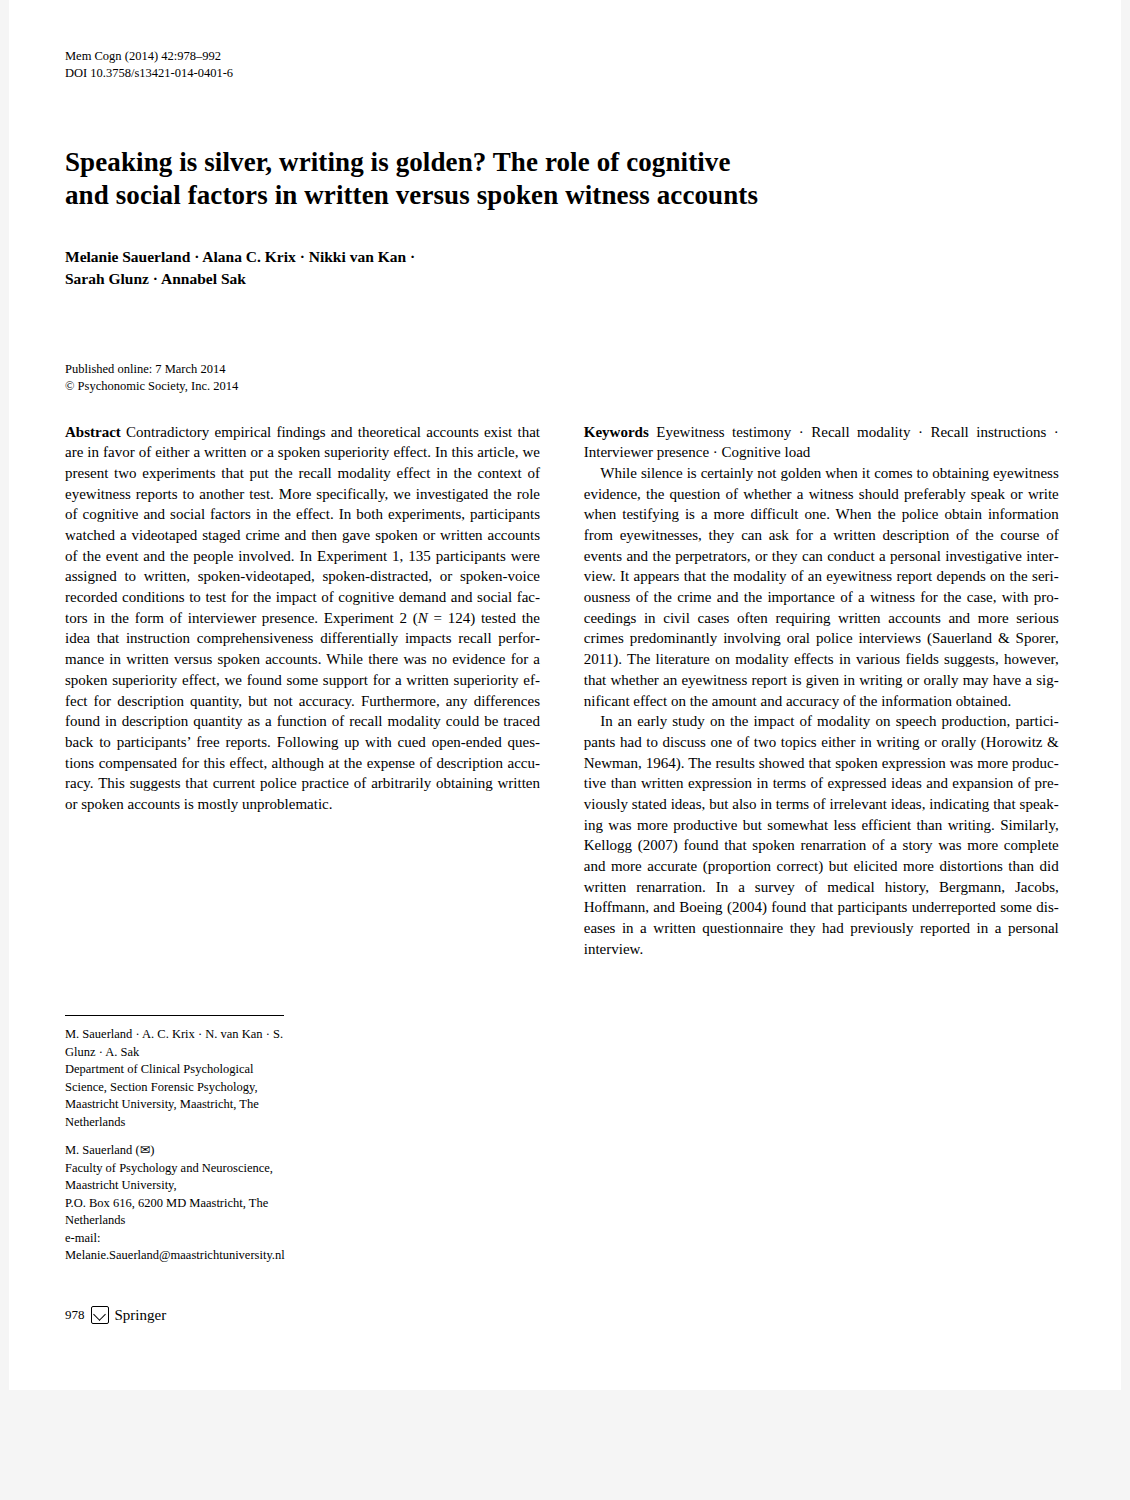Mem Cogn (2014) 42:978–992 DOI 10.3758/s13421-014-0401-6
Speaking is silver, writing is golden? The role of cognitive
and social factors in written versus spoken witness accounts
Melanie Sauerland · Alana C. Krix · Nikki van Kan ·
Sarah Glunz · Annabel Sak
Published online: 7 March 2014 © Psychonomic Society, Inc. 2014
Abstract Contradictory empirical findings and theoretical accounts exist that are in favor of either a written or a spoken superiority effect. In this article, we present two experiments that put the recall modality effect in the context of eyewitness reports to another test. More specifically, we investigated the role of cognitive and social factors in the effect. In both experiments, participants watched a videotaped staged crime and then gave spoken or written accounts of the event and the people involved. In Experiment 1, 135 participants were assigned to written, spoken-videotaped, spoken-distracted, or spoken-voice recorded conditions to test for the impact of cognitive demand and social factors in the form of interviewer presence. Experiment 2 (N = 124) tested the idea that instruction comprehensiveness differentially impacts recall performance in written versus spoken accounts. While there was no evidence for a spoken superiority effect, we found some support for a written superiority effect for description quantity, but not accuracy. Furthermore, any differences found in description quantity as a function of recall modality could be traced back to participants’ free reports. Following up with cued open-ended questions compensated for this effect, although at the expense of description accuracy. This suggests that current police practice of arbitrarily obtaining written or spoken accounts is mostly unproblematic.
Keywords Eyewitness testimony · Recall modality · Recall instructions · Interviewer presence · Cognitive load
While silence is certainly not golden when it comes to obtaining eyewitness evidence, the question of whether a witness should preferably speak or write when testifying is a more difficult one. When the police obtain information from eyewitnesses, they can ask for a written description of the course of events and the perpetrators, or they can conduct a personal investigative interview. It appears that the modality of an eyewitness report depends on the seriousness of the crime and the importance of a witness for the case, with proceedings in civil cases often requiring written accounts and more serious crimes predominantly involving oral police interviews (Sauerland & Sporer, 2011). The literature on modality effects in various fields suggests, however, that whether an eyewitness report is given in writing or orally may have a significant effect on the amount and accuracy of the information obtained.
In an early study on the impact of modality on speech production, participants had to discuss one of two topics either in writing or orally (Horowitz & Newman, 1964). The results showed that spoken expression was more productive than written expression in terms of expressed ideas and expansion of previously stated ideas, but also in terms of irrelevant ideas, indicating that speaking was more productive but somewhat less efficient than writing. Similarly, Kellogg (2007) found that spoken renarration of a story was more complete and more accurate (proportion correct) but elicited more distortions than did written renarration. In a survey of medical history, Bergmann, Jacobs, Hoffmann, and Boeing (2004) found that participants underreported some diseases in a written questionnaire they had previously reported in a personal interview.
M. Sauerland · A. C. Krix · N. van Kan · S. Glunz · A. Sak
Department of Clinical Psychological Science, Section Forensic Psychology, Maastricht University, Maastricht, The Netherlands
M. Sauerland (✉)
Faculty of Psychology and Neuroscience, Maastricht University,
P.O. Box 616, 6200 MD Maastricht, The Netherlands
e-mail: Melanie.Sauerland@maastrichtuniversity.nl
978 Springer